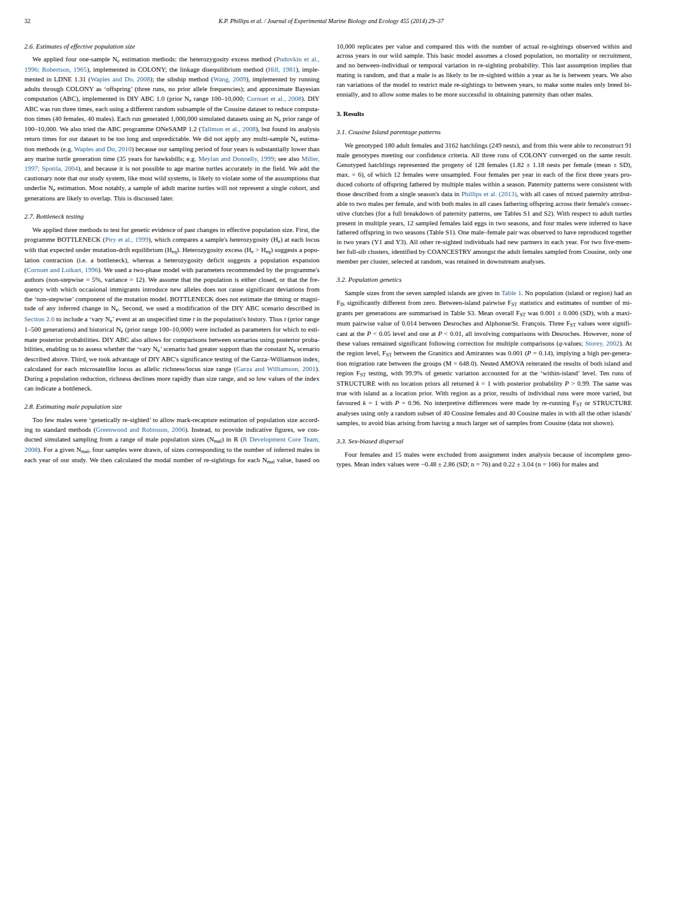32 K.P. Phillips et al. / Journal of Experimental Marine Biology and Ecology 455 (2014) 29–37
2.6. Estimates of effective population size
We applied four one-sample Ne estimation methods: the heterozygosity excess method (Pudovkin et al., 1996; Robertson, 1965), implemented in COLONY; the linkage disequilibrium method (Hill, 1981), implemented in LDNE 1.31 (Waples and Do, 2008); the sibship method (Wang, 2009), implemented by running adults through COLONY as ‘offspring’ (three runs, no prior allele frequencies); and approximate Bayesian computation (ABC), implemented in DIY ABC 1.0 (prior Ne range 100–10,000; Cornuet et al., 2008). DIY ABC was run three times, each using a different random subsample of the Cousine dataset to reduce computation times (40 females, 40 males). Each run generated 1,000,000 simulated datasets using an Ne prior range of 100–10,000. We also tried the ABC programme ONeSAMP 1.2 (Tallmon et al., 2008), but found its analysis return times for our dataset to be too long and unpredictable. We did not apply any multi-sample Ne estimation methods (e.g. Waples and Do, 2010) because our sampling period of four years is substantially lower than any marine turtle generation time (35 years for hawksbills; e.g. Meylan and Donnelly, 1999; see also Miller, 1997; Spotila, 2004), and because it is not possible to age marine turtles accurately in the field. We add the cautionary note that our study system, like most wild systems, is likely to violate some of the assumptions that underlie Ne estimation. Most notably, a sample of adult marine turtles will not represent a single cohort, and generations are likely to overlap. This is discussed later.
2.7. Bottleneck testing
We applied three methods to test for genetic evidence of past changes in effective population size. First, the programme BOTTLENECK (Piry et al., 1999), which compares a sample's heterozygosity (He) at each locus with that expected under mutation-drift equilibrium (Heq). Heterozygosity excess (He > Heq) suggests a population contraction (i.e. a bottleneck), whereas a heterozygosity deficit suggests a population expansion (Cornuet and Luikart, 1996). We used a two-phase model with parameters recommended by the programme's authors (non-stepwise = 5%, variance = 12). We assume that the population is either closed, or that the frequency with which occasional immigrants introduce new alleles does not cause significant deviations from the ‘non-stepwise’ component of the mutation model. BOTTLENECK does not estimate the timing or magnitude of any inferred change in Ne. Second, we used a modification of the DIY ABC scenario described in Section 2.6 to include a ‘vary Ne’ event at an unspecified time t in the population's history. Thus t (prior range 1–500 generations) and historical Ne (prior range 100–10,000) were included as parameters for which to estimate posterior probabilities. DIY ABC also allows for comparisons between scenarios using posterior probabilities, enabling us to assess whether the ‘vary Ne’ scenario had greater support than the constant Ne scenario described above. Third, we took advantage of DIY ABC's significance testing of the Garza–Williamson index, calculated for each microsatellite locus as allelic richness/locus size range (Garza and Williamson, 2001). During a population reduction, richness declines more rapidly than size range, and so low values of the index can indicate a bottleneck.
2.8. Estimating male population size
Too few males were ‘genetically re-sighted’ to allow mark-recapture estimation of population size according to standard methods (Greenwood and Robinson, 2006). Instead, to provide indicative figures, we conducted simulated sampling from a range of male population sizes (Nmal) in R (R Development Core Team, 2008). For a given Nmal, four samples were drawn, of sizes corresponding to the number of inferred males in each year of our study. We then calculated the modal number of re-sightings for each Nmal value, based on 10,000 replicates per value and compared this with the number of actual re-sightings observed within and across years in our wild sample. This basic model assumes a closed population, no mortality or recruitment, and no between-individual or temporal variation in re-sighting probability. This last assumption implies that mating is random, and that a male is as likely to be re-sighted within a year as he is between years. We also ran variations of the model to restrict male re-sightings to between years, to make some males only breed biennially, and to allow some males to be more successful in obtaining paternity than other males.
3. Results
3.1. Cousine Island parentage patterns
We genotyped 180 adult females and 3162 hatchlings (249 nests), and from this were able to reconstruct 91 male genotypes meeting our confidence criteria. All three runs of COLONY converged on the same result. Genotyped hatchlings represented the progeny of 128 females (1.82 ± 1.18 nests per female (mean ± SD), max. = 6), of which 12 females were unsampled. Four females per year in each of the first three years produced cohorts of offspring fathered by multiple males within a season. Paternity patterns were consistent with those described from a single season's data in Phillips et al. (2013), with all cases of mixed paternity attributable to two males per female, and with both males in all cases fathering offspring across their female's consecutive clutches (for a full breakdown of paternity patterns, see Tables S1 and S2). With respect to adult turtles present in multiple years, 12 sampled females laid eggs in two seasons, and four males were inferred to have fathered offspring in two seasons (Table S1). One male–female pair was observed to have reproduced together in two years (Y1 and Y3). All other re-sighted individuals had new partners in each year. For two five-member full-sib clusters, identified by COANCESTRY amongst the adult females sampled from Cousine, only one member per cluster, selected at random, was retained in downstream analyses.
3.2. Population genetics
Sample sizes from the seven sampled islands are given in Table 1. No population (island or region) had an FIS significantly different from zero. Between-island pairwise FST statistics and estimates of number of migrants per generations are summarised in Table S3. Mean overall FST was 0.001 ± 0.006 (SD), with a maximum pairwise value of 0.014 between Desroches and Alphonse/St. François. Three FST values were significant at the P < 0.05 level and one at P < 0.01, all involving comparisons with Desroches. However, none of these values remained significant following correction for multiple comparisons (q-values; Storey, 2002). At the region level, FST between the Granitics and Amirantes was 0.001 (P = 0.14), implying a high per-generation migration rate between the groups (M = 648.0). Nested AMOVA reiterated the results of both island and region FST testing, with 99.9% of genetic variation accounted for at the ‘within-island’ level. Ten runs of STRUCTURE with no location priors all returned k = 1 with posterior probability P > 0.99. The same was true with island as a location prior. With region as a prior, results of individual runs were more varied, but favoured k = 1 with P = 0.96. No interpretive differences were made by re-running FST or STRUCTURE analyses using only a random subset of 40 Cousine females and 40 Cousine males in with all the other islands' samples, to avoid bias arising from having a much larger set of samples from Cousine (data not shown).
3.3. Sex-biased dispersal
Four females and 15 males were excluded from assignment index analysis because of incomplete genotypes. Mean index values were −0.48 ± 2.86 (SD; n = 76) and 0.22 ± 3.04 (n = 166) for males and